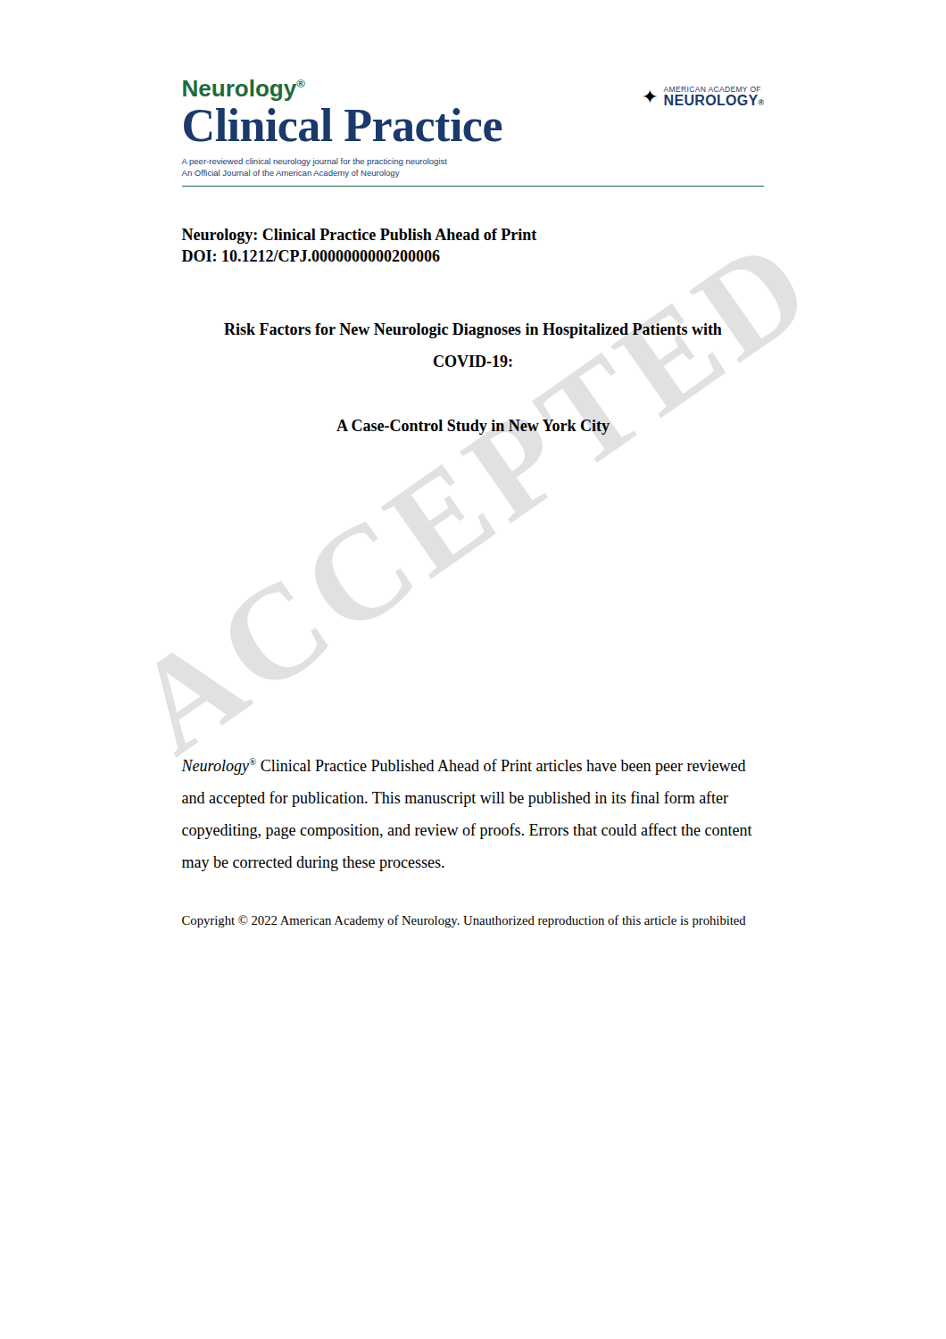ACCEPTED
Neurology®
Clinical Practice
A peer-reviewed clinical neurology journal for the practicing neurologist
An Official Journal of the American Academy of Neurology
✦ AMERICAN ACADEMY OF NEUROLOGY®
Neurology: Clinical Practice Publish Ahead of Print
DOI: 10.1212/CPJ.0000000000200006
Risk Factors for New Neurologic Diagnoses in Hospitalized Patients with COVID-19:
A Case-Control Study in New York City
Neurology® Clinical Practice Published Ahead of Print articles have been peer reviewed and accepted for publication. This manuscript will be published in its final form after copyediting, page composition, and review of proofs. Errors that could affect the content may be corrected during these processes.
Copyright © 2022 American Academy of Neurology. Unauthorized reproduction of this article is prohibited